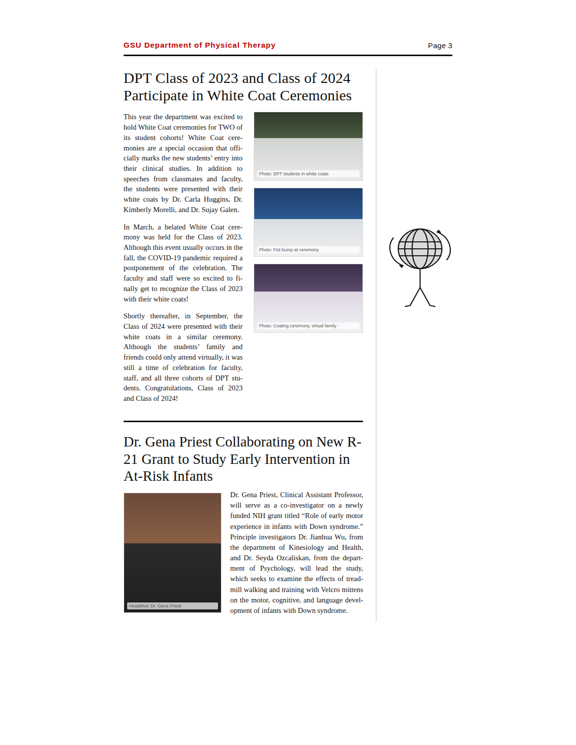GSU Department of Physical Therapy
Page 3
DPT Class of 2023 and Class of 2024 Participate in White Coat Ceremonies
This year the department was excited to hold White Coat ceremonies for TWO of its student cohorts! White Coat ceremonies are a special occasion that officially marks the new students’ entry into their clinical studies. In addition to speeches from classmates and faculty, the students were presented with their white coats by Dr. Carla Huggins, Dr. Kimberly Morelli, and Dr. Sujay Galen.
In March, a belated White Coat ceremony was held for the Class of 2023. Although this event usually occurs in the fall, the COVID-19 pandemic required a postponement of the celebration. The faculty and staff were so excited to finally get to recognize the Class of 2023 with their white coats!
Shortly thereafter, in September, the Class of 2024 were presented with their white coats in a similar ceremony. Although the students’ family and friends could only attend virtually, it was still a time of celebration for faculty, staff, and all three cohorts of DPT students. Congratulations, Class of 2023 and Class of 2024!
Dr. Gena Priest Collaborating on New R-21 Grant to Study Early Intervention in At-Risk Infants
Dr. Gena Priest, Clinical Assistant Professor, will serve as a co-investigator on a newly funded NIH grant titled “Role of early motor experience in infants with Down syndrome.” Principle investigators Dr. Jianhua Wu, from the department of Kinesiology and Health, and Dr. Seyda Ozcaliskan, from the department of Psychology, will lead the study, which seeks to examine the effects of treadmill walking and training with Velcro mittens on the motor, cognitive, and language development of infants with Down syndrome.